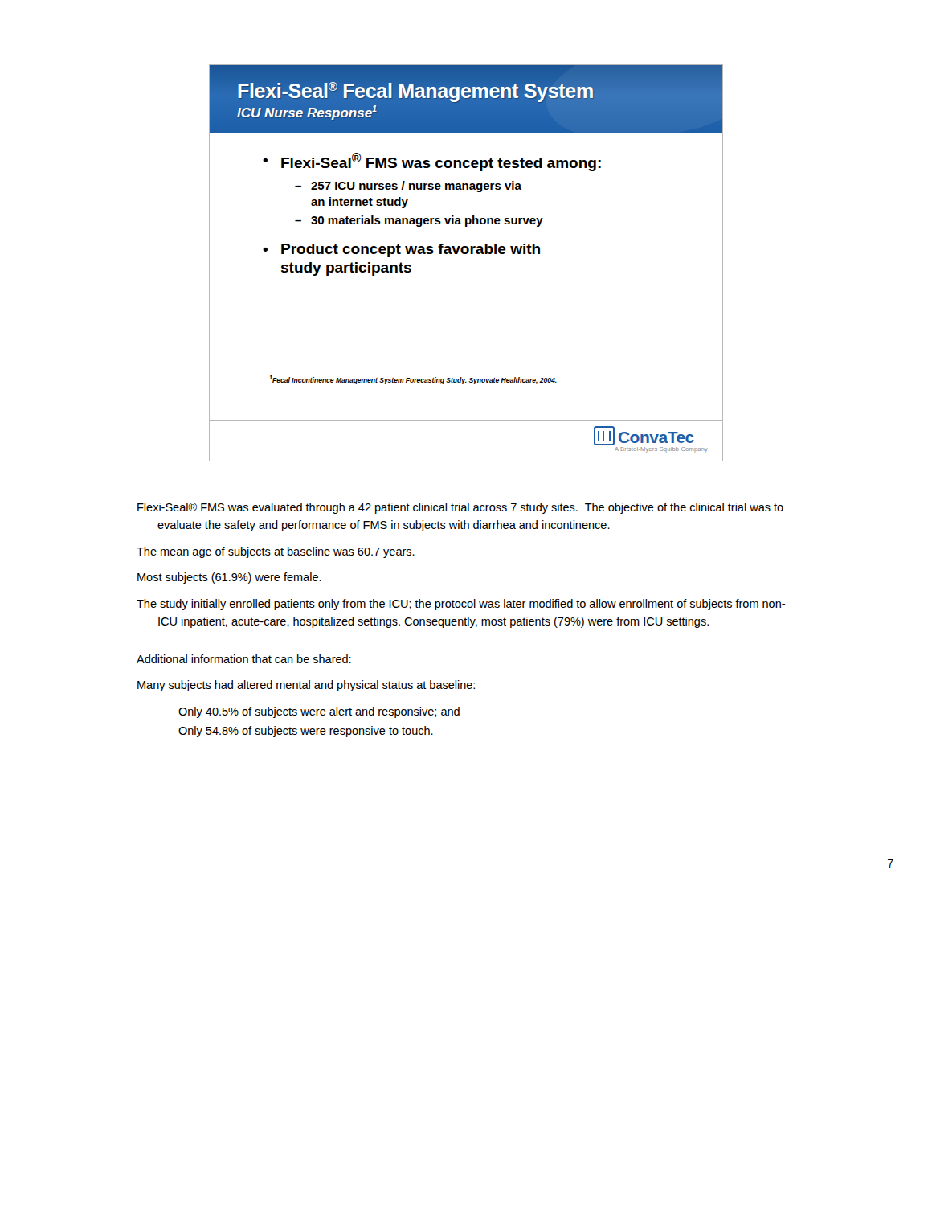Flexi-Seal® Fecal Management System
ICU Nurse Response1
Flexi-Seal® FMS was concept tested among:
257 ICU nurses / nurse managers via
an internet study
30 materials managers via phone survey
Product concept was favorable with
study participants
1Fecal Incontinence Management System Forecasting Study. Synovate Healthcare, 2004.
ConvaTec
A Bristol-Myers Squibb Company
Flexi-Seal® FMS was evaluated through a 42 patient clinical trial across 7 study sites. The objective of the clinical trial was to evaluate the safety and performance of FMS in subjects with diarrhea and incontinence.
The mean age of subjects at baseline was 60.7 years.
Most subjects (61.9%) were female.
The study initially enrolled patients only from the ICU; the protocol was later modified to allow enrollment of subjects from non-ICU inpatient, acute-care, hospitalized settings. Consequently, most patients (79%) were from ICU settings.
Additional information that can be shared:
Many subjects had altered mental and physical status at baseline:
Only 40.5% of subjects were alert and responsive; and
Only 54.8% of subjects were responsive to touch.
7